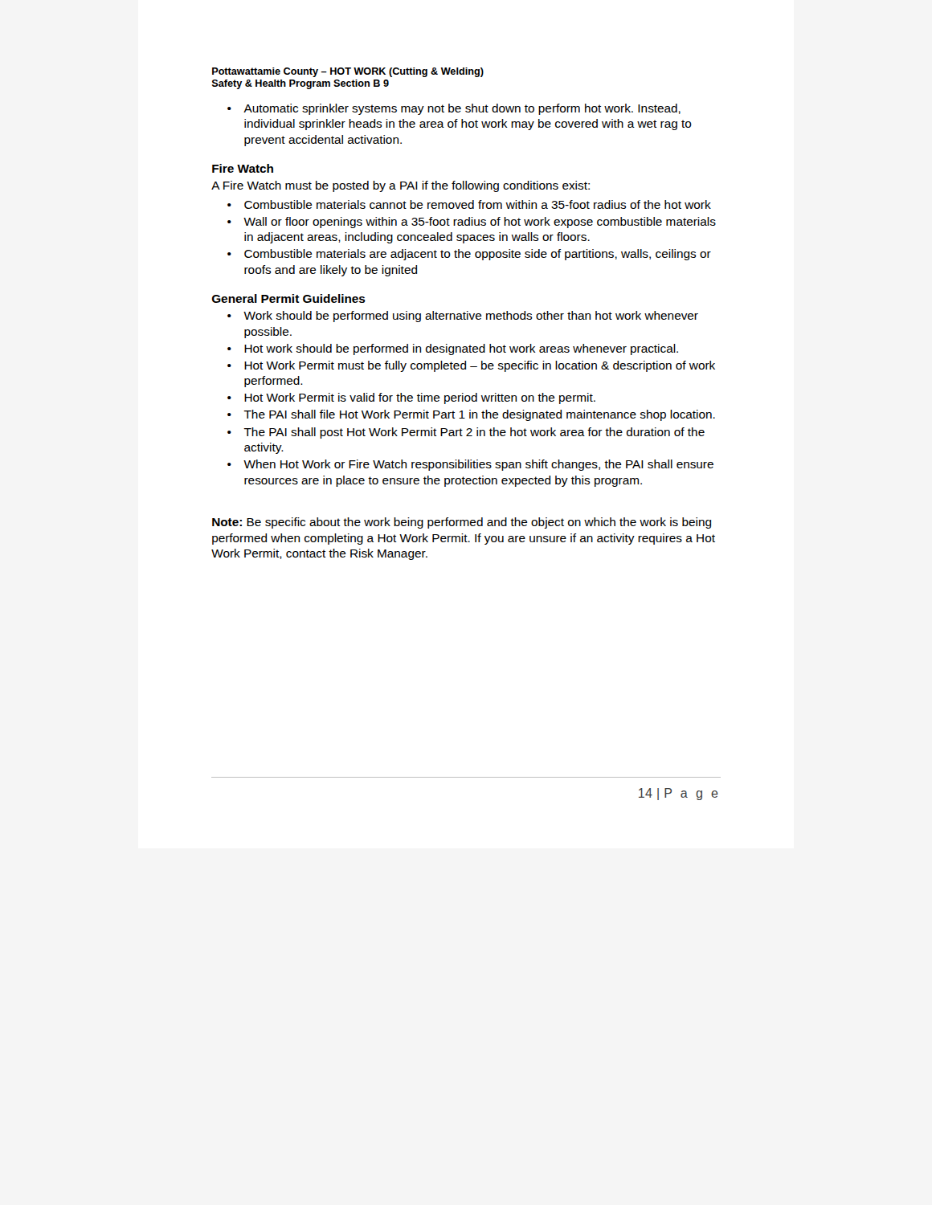Pottawattamie County – HOT WORK (Cutting & Welding) Safety & Health Program Section B 9
Automatic sprinkler systems may not be shut down to perform hot work. Instead, individual sprinkler heads in the area of hot work may be covered with a wet rag to prevent accidental activation.
Fire Watch
A Fire Watch must be posted by a PAI if the following conditions exist:
Combustible materials cannot be removed from within a 35-foot radius of the hot work
Wall or floor openings within a 35-foot radius of hot work expose combustible materials in adjacent areas, including concealed spaces in walls or floors.
Combustible materials are adjacent to the opposite side of partitions, walls, ceilings or roofs and are likely to be ignited
General Permit Guidelines
Work should be performed using alternative methods other than hot work whenever possible.
Hot work should be performed in designated hot work areas whenever practical.
Hot Work Permit must be fully completed – be specific in location & description of work performed.
Hot Work Permit is valid for the time period written on the permit.
The PAI shall file Hot Work Permit Part 1 in the designated maintenance shop location.
The PAI shall post Hot Work Permit Part 2 in the hot work area for the duration of the activity.
When Hot Work or Fire Watch responsibilities span shift changes, the PAI shall ensure resources are in place to ensure the protection expected by this program.
Note: Be specific about the work being performed and the object on which the work is being performed when completing a Hot Work Permit. If you are unsure if an activity requires a Hot Work Permit, contact the Risk Manager.
14 | P a g e